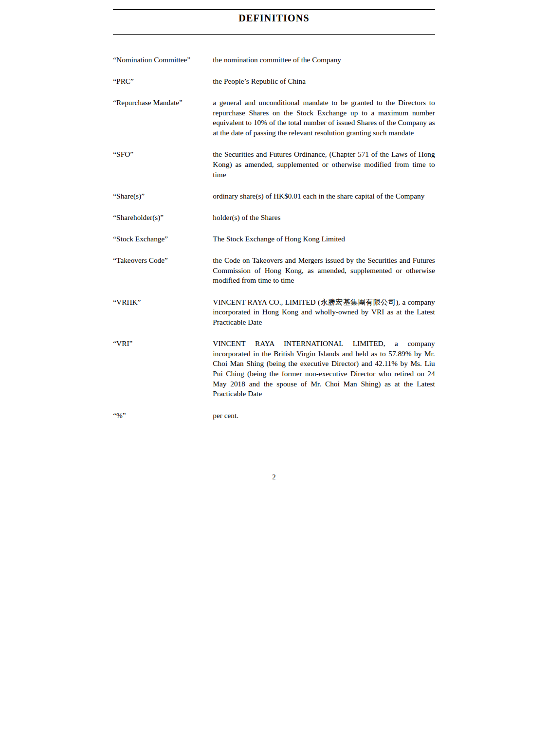DEFINITIONS
| “Nomination Committee” | the nomination committee of the Company |
| “PRC” | the People’s Republic of China |
| “Repurchase Mandate” | a general and unconditional mandate to be granted to the Directors to repurchase Shares on the Stock Exchange up to a maximum number equivalent to 10% of the total number of issued Shares of the Company as at the date of passing the relevant resolution granting such mandate |
| “SFO” | the Securities and Futures Ordinance, (Chapter 571 of the Laws of Hong Kong) as amended, supplemented or otherwise modified from time to time |
| “Share(s)” | ordinary share(s) of HK$0.01 each in the share capital of the Company |
| “Shareholder(s)” | holder(s) of the Shares |
| “Stock Exchange” | The Stock Exchange of Hong Kong Limited |
| “Takeovers Code” | the Code on Takeovers and Mergers issued by the Securities and Futures Commission of Hong Kong, as amended, supplemented or otherwise modified from time to time |
| “VRHK” | VINCENT RAYA CO., LIMITED ( 永勝宏基集團有限公司 ), a company incorporated in Hong Kong and wholly-owned by VRI as at the Latest Practicable Date |
| “VRI” | VINCENT RAYA INTERNATIONAL LIMITED, a company incorporated in the British Virgin Islands and held as to 57.89% by Mr. Choi Man Shing (being the executive Director) and 42.11% by Ms. Liu Pui Ching (being the former non-executive Director who retired on 24 May 2018 and the spouse of Mr. Choi Man Shing) as at the Latest Practicable Date |
| “%” | per cent. |
2